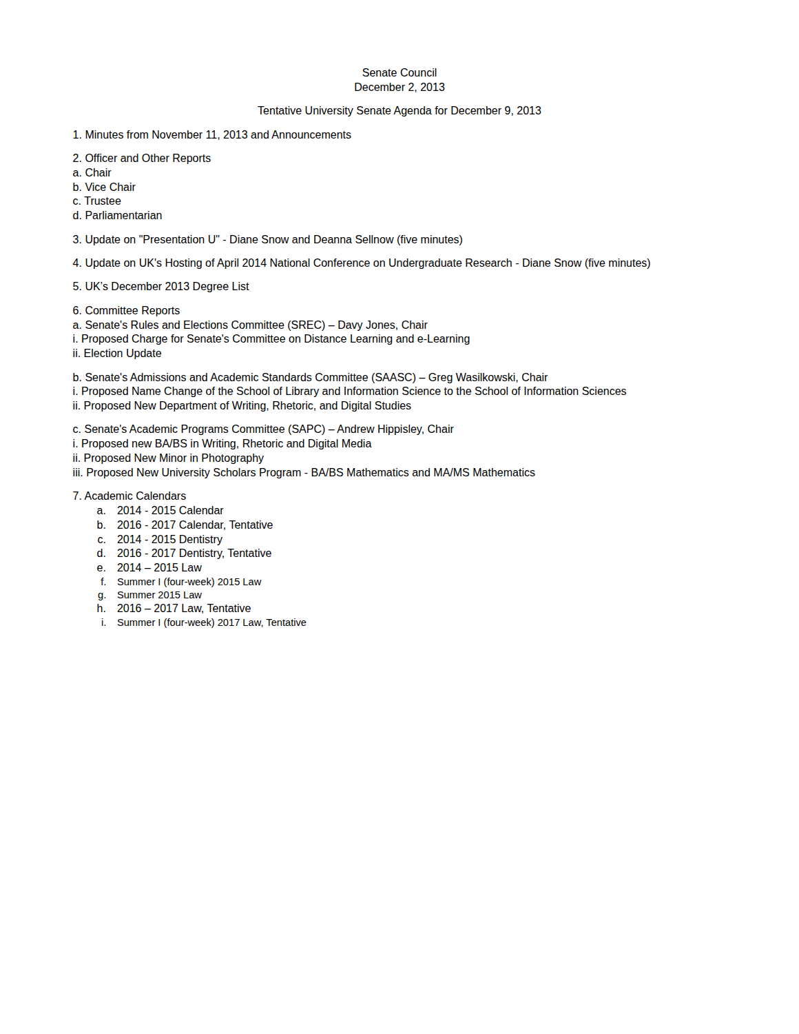Senate Council
December 2, 2013
Tentative University Senate Agenda for December 9, 2013
1. Minutes from November 11, 2013 and Announcements
2. Officer and Other Reports
a. Chair
b. Vice Chair
c. Trustee
d. Parliamentarian
3. Update on "Presentation U" - Diane Snow and Deanna Sellnow (five minutes)
4. Update on UK's Hosting of April 2014 National Conference on Undergraduate Research - Diane Snow (five minutes)
5. UK’s December 2013 Degree List
6. Committee Reports
a. Senate's Rules and Elections Committee (SREC) – Davy Jones, Chair
i. Proposed Charge for Senate's Committee on Distance Learning and e-Learning
ii. Election Update
b. Senate's Admissions and Academic Standards Committee (SAASC) – Greg Wasilkowski, Chair
i. Proposed Name Change of the School of Library and Information Science to the School of Information Sciences
ii. Proposed New Department of Writing, Rhetoric, and Digital Studies
c. Senate's Academic Programs Committee (SAPC) – Andrew Hippisley, Chair
i. Proposed new BA/BS in Writing, Rhetoric and Digital Media
ii. Proposed New Minor in Photography
iii. Proposed New University Scholars Program - BA/BS Mathematics and MA/MS Mathematics
7. Academic Calendars
2014 - 2015 Calendar
2016 - 2017 Calendar, Tentative
2014 - 2015 Dentistry
2016 - 2017 Dentistry, Tentative
2014 – 2015 Law
Summer I (four-week) 2015 Law
Summer 2015 Law
2016 – 2017 Law, Tentative
Summer I (four-week) 2017 Law, Tentative